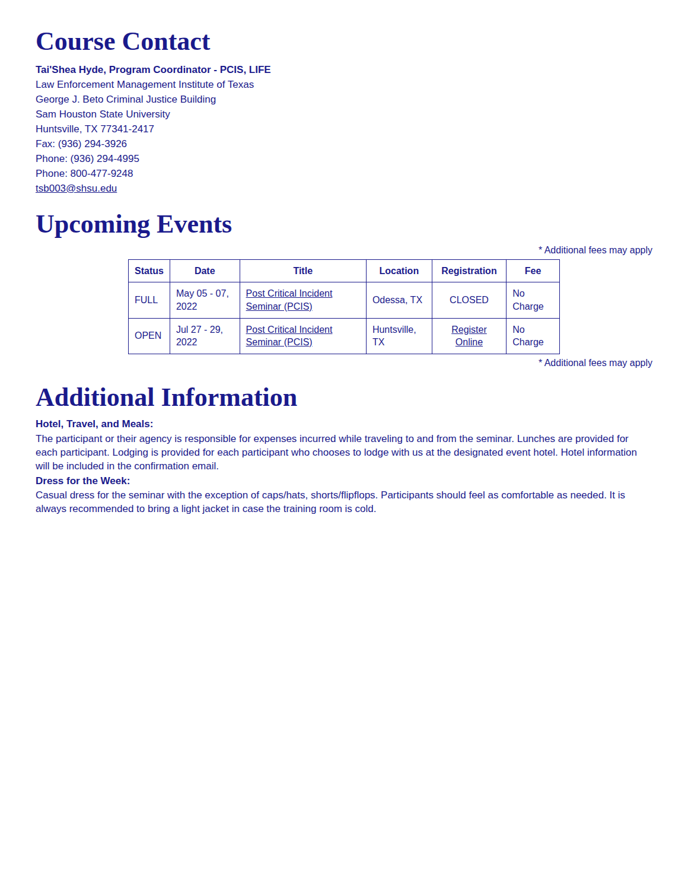Course Contact
Tai'Shea Hyde, Program Coordinator - PCIS, LIFE
Law Enforcement Management Institute of Texas
George J. Beto Criminal Justice Building
Sam Houston State University
Huntsville, TX 77341-2417
Fax: (936) 294-3926
Phone: (936) 294-4995
Phone: 800-477-9248
tsb003@shsu.edu
Upcoming Events
* Additional fees may apply
| Status | Date | Title | Location | Registration | Fee |
| --- | --- | --- | --- | --- | --- |
| FULL | May 05 - 07, 2022 | Post Critical Incident Seminar (PCIS) | Odessa, TX | CLOSED | No Charge |
| OPEN | Jul 27 - 29, 2022 | Post Critical Incident Seminar (PCIS) | Huntsville, TX | Register Online | No Charge |
* Additional fees may apply
Additional Information
Hotel, Travel, and Meals:
The participant or their agency is responsible for expenses incurred while traveling to and from the seminar. Lunches are provided for each participant. Lodging is provided for each participant who chooses to lodge with us at the designated event hotel. Hotel information will be included in the confirmation email.
Dress for the Week:
Casual dress for the seminar with the exception of caps/hats, shorts/flipflops. Participants should feel as comfortable as needed. It is always recommended to bring a light jacket in case the training room is cold.